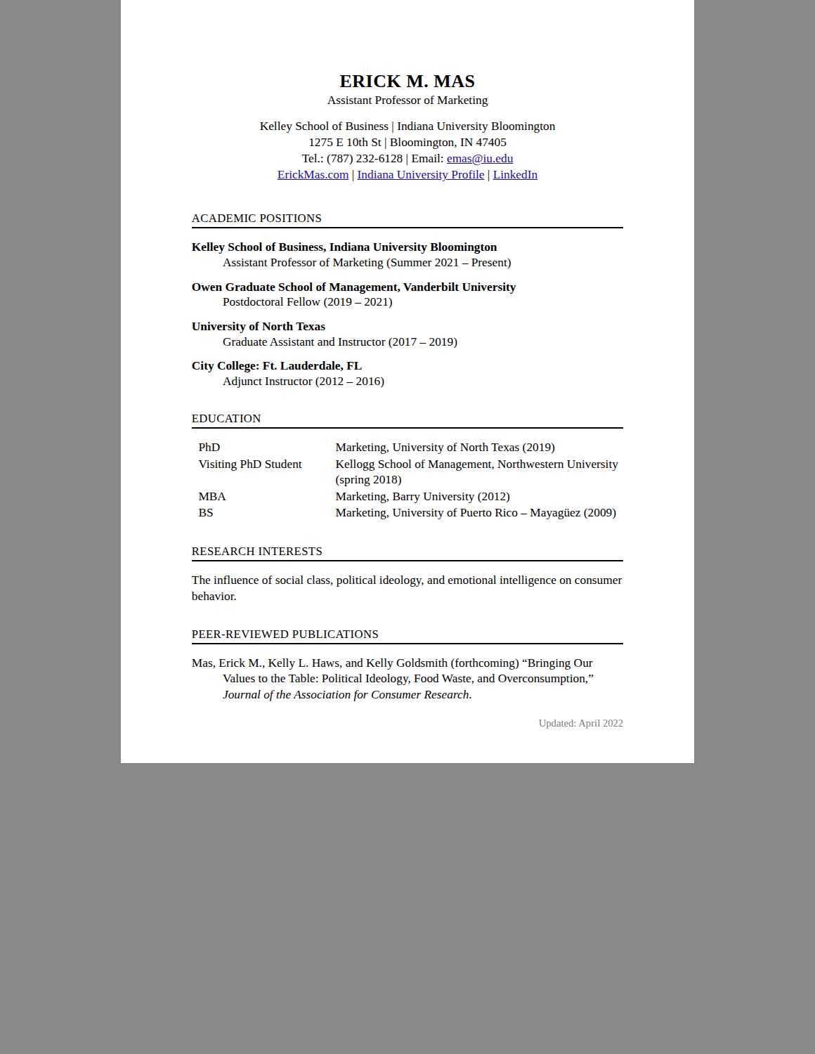ERICK M. MAS
Assistant Professor of Marketing
Kelley School of Business | Indiana University Bloomington
1275 E 10th St | Bloomington, IN 47405
Tel.: (787) 232-6128 | Email: emas@iu.edu
ErickMas.com | Indiana University Profile | LinkedIn
Academic Positions
Kelley School of Business, Indiana University Bloomington
Assistant Professor of Marketing (Summer 2021 – Present)
Owen Graduate School of Management, Vanderbilt University
Postdoctoral Fellow (2019 – 2021)
University of North Texas
Graduate Assistant and Instructor (2017 – 2019)
City College: Ft. Lauderdale, FL
Adjunct Instructor (2012 – 2016)
Education
| PhD | Marketing, University of North Texas (2019) |
| Visiting PhD Student | Kellogg School of Management, Northwestern University (spring 2018) |
| MBA | Marketing, Barry University (2012) |
| BS | Marketing, University of Puerto Rico – Mayagüez (2009) |
Research Interests
The influence of social class, political ideology, and emotional intelligence on consumer behavior.
Peer-Reviewed Publications
Mas, Erick M., Kelly L. Haws, and Kelly Goldsmith (forthcoming) “Bringing Our Values to the Table: Political Ideology, Food Waste, and Overconsumption,” Journal of the Association for Consumer Research.
Updated: April 2022